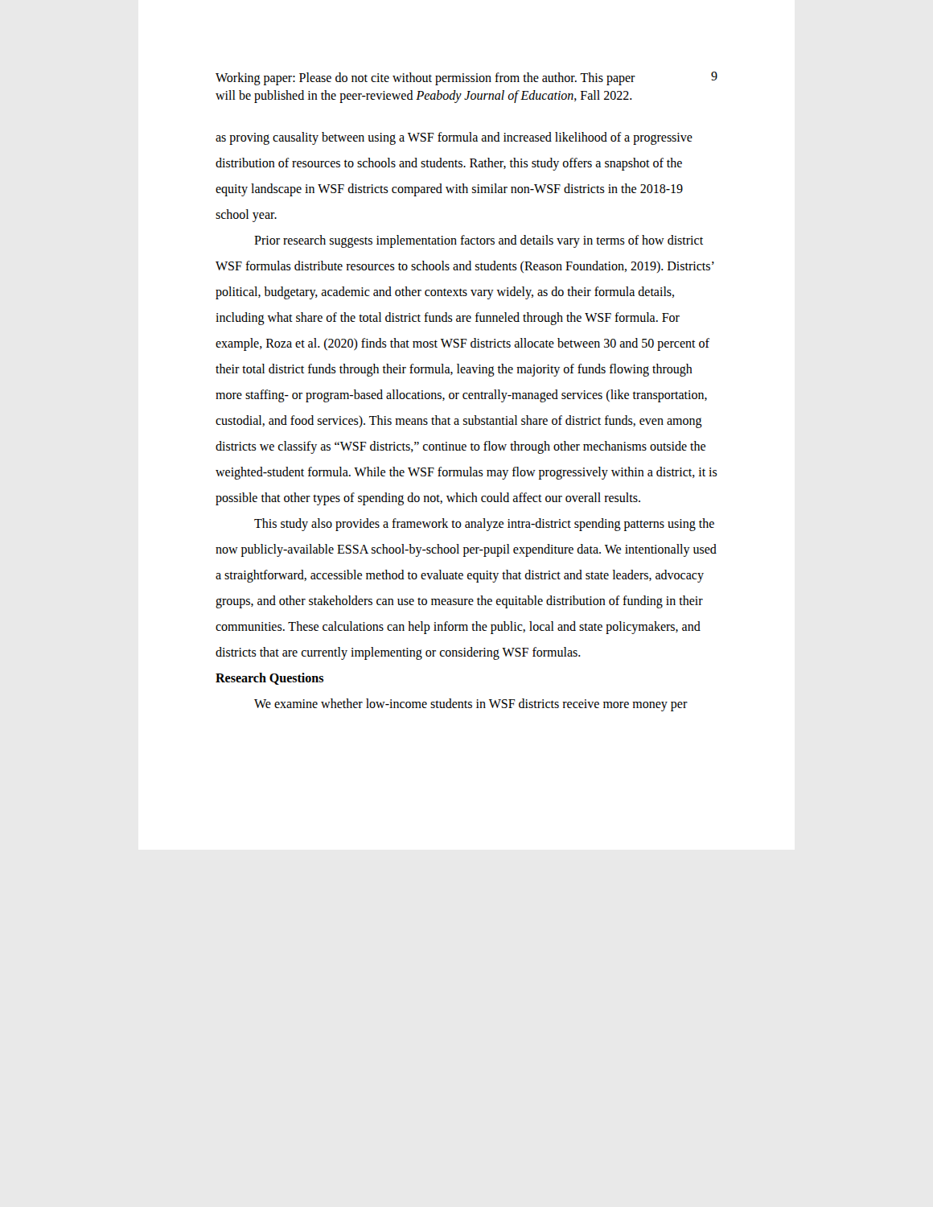9
Working paper: Please do not cite without permission from the author. This paper will be published in the peer-reviewed Peabody Journal of Education, Fall 2022.
as proving causality between using a WSF formula and increased likelihood of a progressive distribution of resources to schools and students. Rather, this study offers a snapshot of the equity landscape in WSF districts compared with similar non-WSF districts in the 2018-19 school year.
Prior research suggests implementation factors and details vary in terms of how district WSF formulas distribute resources to schools and students (Reason Foundation, 2019). Districts’ political, budgetary, academic and other contexts vary widely, as do their formula details, including what share of the total district funds are funneled through the WSF formula. For example, Roza et al. (2020) finds that most WSF districts allocate between 30 and 50 percent of their total district funds through their formula, leaving the majority of funds flowing through more staffing- or program-based allocations, or centrally-managed services (like transportation, custodial, and food services). This means that a substantial share of district funds, even among districts we classify as “WSF districts,” continue to flow through other mechanisms outside the weighted-student formula. While the WSF formulas may flow progressively within a district, it is possible that other types of spending do not, which could affect our overall results.
This study also provides a framework to analyze intra-district spending patterns using the now publicly-available ESSA school-by-school per-pupil expenditure data. We intentionally used a straightforward, accessible method to evaluate equity that district and state leaders, advocacy groups, and other stakeholders can use to measure the equitable distribution of funding in their communities. These calculations can help inform the public, local and state policymakers, and districts that are currently implementing or considering WSF formulas.
Research Questions
We examine whether low-income students in WSF districts receive more money per